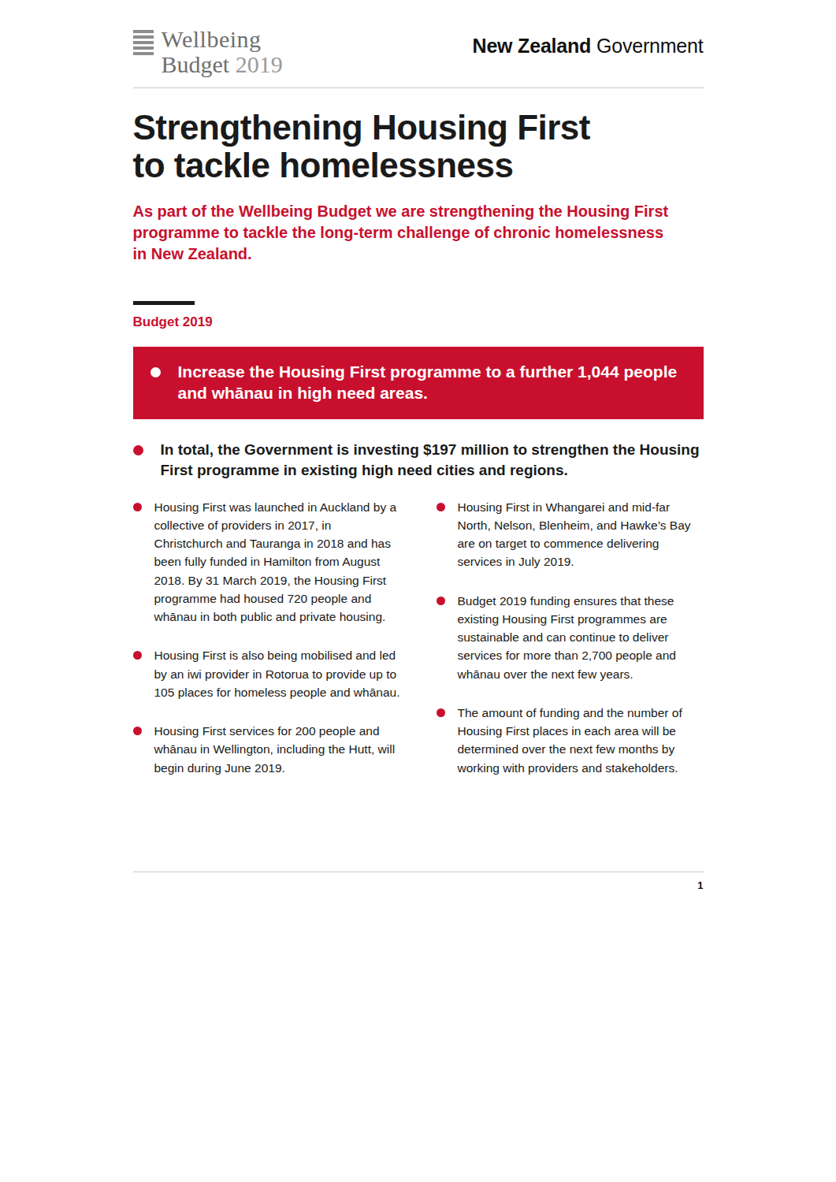Wellbeing Budget 2019
New Zealand Government
Strengthening Housing First
to tackle homelessness
As part of the Wellbeing Budget we are strengthening the Housing First programme to tackle the long-term challenge of chronic homelessness in New Zealand.
Budget 2019
Increase the Housing First programme to a further 1,044 people and whānau in high need areas.
In total, the Government is investing $197 million to strengthen the Housing First programme in existing high need cities and regions.
Housing First was launched in Auckland by a collective of providers in 2017, in Christchurch and Tauranga in 2018 and has been fully funded in Hamilton from August 2018. By 31 March 2019, the Housing First programme had housed 720 people and whānau in both public and private housing.
Housing First is also being mobilised and led by an iwi provider in Rotorua to provide up to 105 places for homeless people and whānau.
Housing First services for 200 people and whānau in Wellington, including the Hutt, will begin during June 2019.
Housing First in Whangarei and mid-far North, Nelson, Blenheim, and Hawke’s Bay are on target to commence delivering services in July 2019.
Budget 2019 funding ensures that these existing Housing First programmes are sustainable and can continue to deliver services for more than 2,700 people and whānau over the next few years.
The amount of funding and the number of Housing First places in each area will be determined over the next few months by working with providers and stakeholders.
1